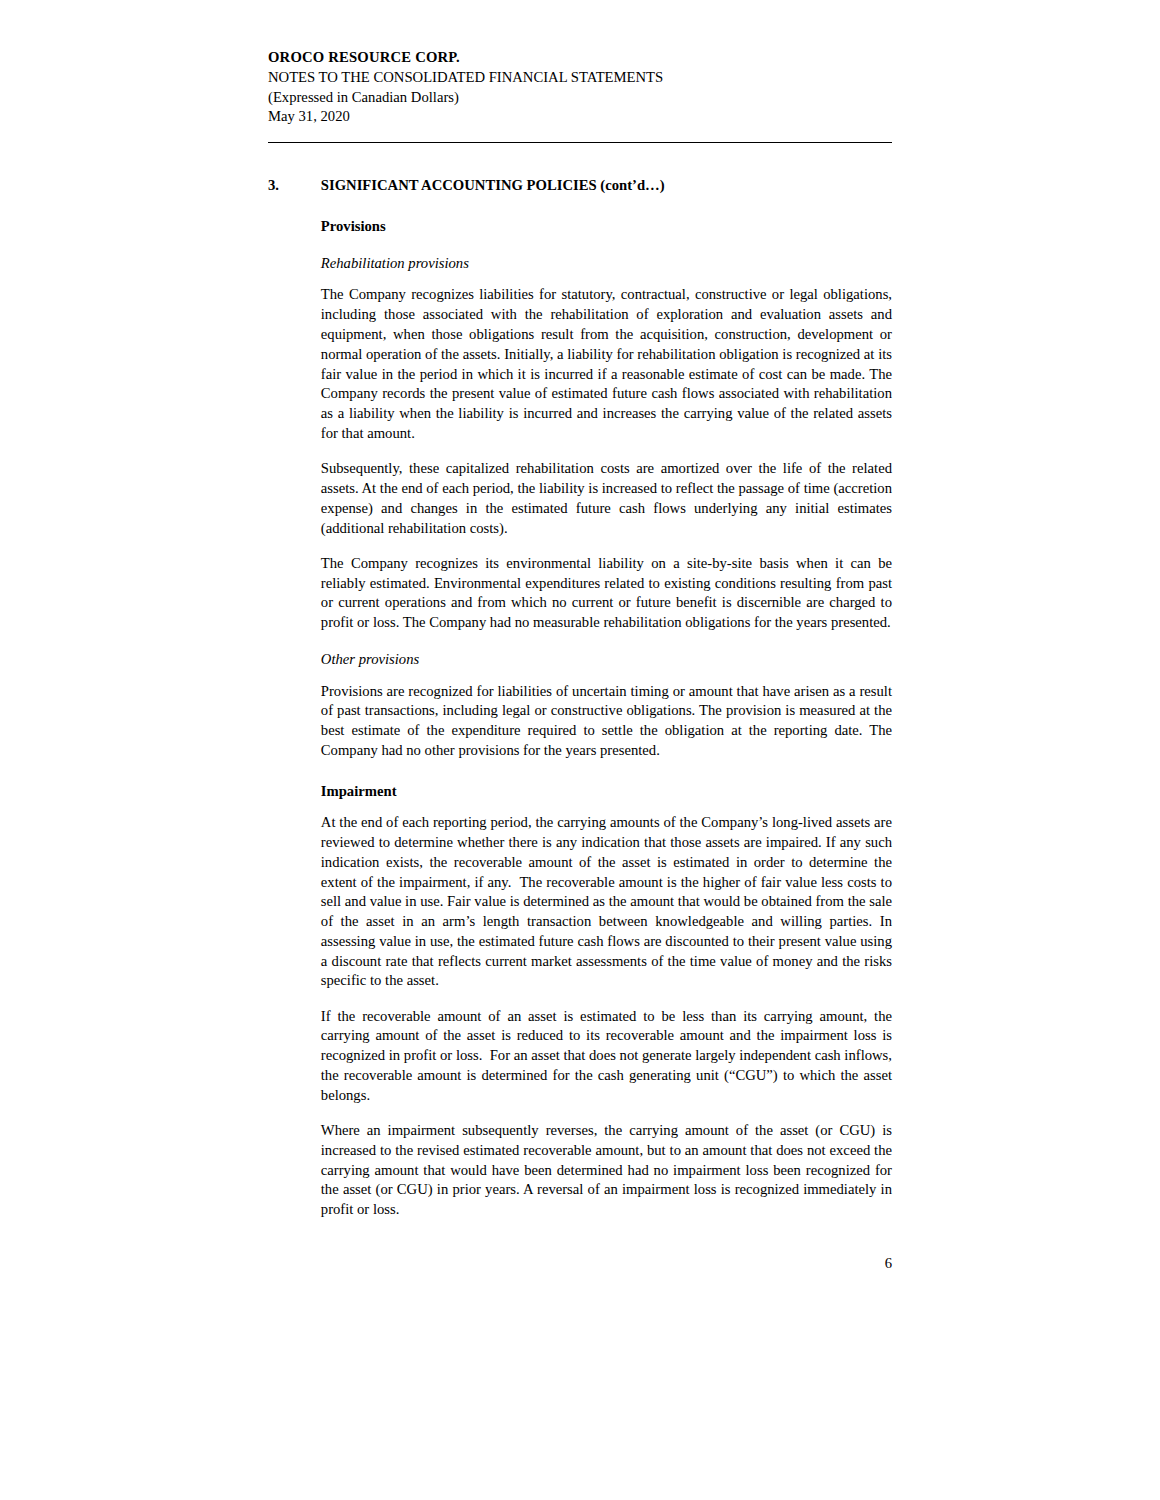OROCO RESOURCE CORP.
NOTES TO THE CONSOLIDATED FINANCIAL STATEMENTS
(Expressed in Canadian Dollars)
May 31, 2020
3.
SIGNIFICANT ACCOUNTING POLICIES (cont’d…)
Provisions
Rehabilitation provisions
The Company recognizes liabilities for statutory, contractual, constructive or legal obligations, including those associated with the rehabilitation of exploration and evaluation assets and equipment, when those obligations result from the acquisition, construction, development or normal operation of the assets. Initially, a liability for rehabilitation obligation is recognized at its fair value in the period in which it is incurred if a reasonable estimate of cost can be made. The Company records the present value of estimated future cash flows associated with rehabilitation as a liability when the liability is incurred and increases the carrying value of the related assets for that amount.
Subsequently, these capitalized rehabilitation costs are amortized over the life of the related assets. At the end of each period, the liability is increased to reflect the passage of time (accretion expense) and changes in the estimated future cash flows underlying any initial estimates (additional rehabilitation costs).
The Company recognizes its environmental liability on a site-by-site basis when it can be reliably estimated. Environmental expenditures related to existing conditions resulting from past or current operations and from which no current or future benefit is discernible are charged to profit or loss. The Company had no measurable rehabilitation obligations for the years presented.
Other provisions
Provisions are recognized for liabilities of uncertain timing or amount that have arisen as a result of past transactions, including legal or constructive obligations. The provision is measured at the best estimate of the expenditure required to settle the obligation at the reporting date. The Company had no other provisions for the years presented.
Impairment
At the end of each reporting period, the carrying amounts of the Company’s long-lived assets are reviewed to determine whether there is any indication that those assets are impaired. If any such indication exists, the recoverable amount of the asset is estimated in order to determine the extent of the impairment, if any. The recoverable amount is the higher of fair value less costs to sell and value in use. Fair value is determined as the amount that would be obtained from the sale of the asset in an arm’s length transaction between knowledgeable and willing parties. In assessing value in use, the estimated future cash flows are discounted to their present value using a discount rate that reflects current market assessments of the time value of money and the risks specific to the asset.
If the recoverable amount of an asset is estimated to be less than its carrying amount, the carrying amount of the asset is reduced to its recoverable amount and the impairment loss is recognized in profit or loss. For an asset that does not generate largely independent cash inflows, the recoverable amount is determined for the cash generating unit (“CGU”) to which the asset belongs.
Where an impairment subsequently reverses, the carrying amount of the asset (or CGU) is increased to the revised estimated recoverable amount, but to an amount that does not exceed the carrying amount that would have been determined had no impairment loss been recognized for the asset (or CGU) in prior years. A reversal of an impairment loss is recognized immediately in profit or loss.
6